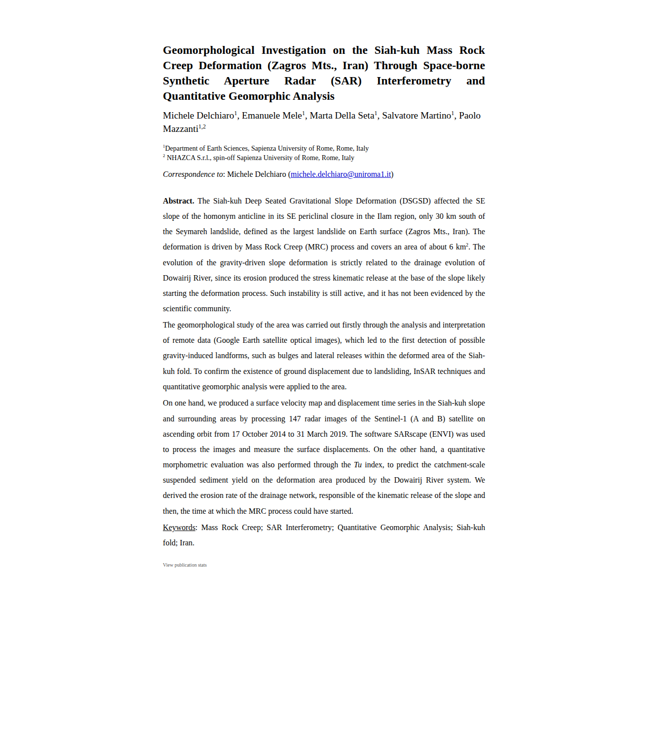Geomorphological Investigation on the Siah-kuh Mass Rock Creep Deformation (Zagros Mts., Iran) Through Space-borne Synthetic Aperture Radar (SAR) Interferometry and Quantitative Geomorphic Analysis
Michele Delchiaro1, Emanuele Mele1, Marta Della Seta1, Salvatore Martino1, Paolo Mazzanti1,2
1Department of Earth Sciences, Sapienza University of Rome, Rome, Italy
2 NHAZCA S.r.l., spin-off Sapienza University of Rome, Rome, Italy
Correspondence to: Michele Delchiaro (michele.delchiaro@uniroma1.it)
Abstract. The Siah-kuh Deep Seated Gravitational Slope Deformation (DSGSD) affected the SE slope of the homonym anticline in its SE periclinal closure in the Ilam region, only 30 km south of the Seymareh landslide, defined as the largest landslide on Earth surface (Zagros Mts., Iran). The deformation is driven by Mass Rock Creep (MRC) process and covers an area of about 6 km2. The evolution of the gravity-driven slope deformation is strictly related to the drainage evolution of Dowairij River, since its erosion produced the stress kinematic release at the base of the slope likely starting the deformation process. Such instability is still active, and it has not been evidenced by the scientific community.
The geomorphological study of the area was carried out firstly through the analysis and interpretation of remote data (Google Earth satellite optical images), which led to the first detection of possible gravity-induced landforms, such as bulges and lateral releases within the deformed area of the Siah-kuh fold. To confirm the existence of ground displacement due to landsliding, InSAR techniques and quantitative geomorphic analysis were applied to the area.
On one hand, we produced a surface velocity map and displacement time series in the Siah-kuh slope and surrounding areas by processing 147 radar images of the Sentinel-1 (A and B) satellite on ascending orbit from 17 October 2014 to 31 March 2019. The software SARscape (ENVI) was used to process the images and measure the surface displacements. On the other hand, a quantitative morphometric evaluation was also performed through the Tu index, to predict the catchment-scale suspended sediment yield on the deformation area produced by the Dowairij River system. We derived the erosion rate of the drainage network, responsible of the kinematic release of the slope and then, the time at which the MRC process could have started.
Keywords: Mass Rock Creep; SAR Interferometry; Quantitative Geomorphic Analysis; Siah-kuh fold; Iran.
View publication stats